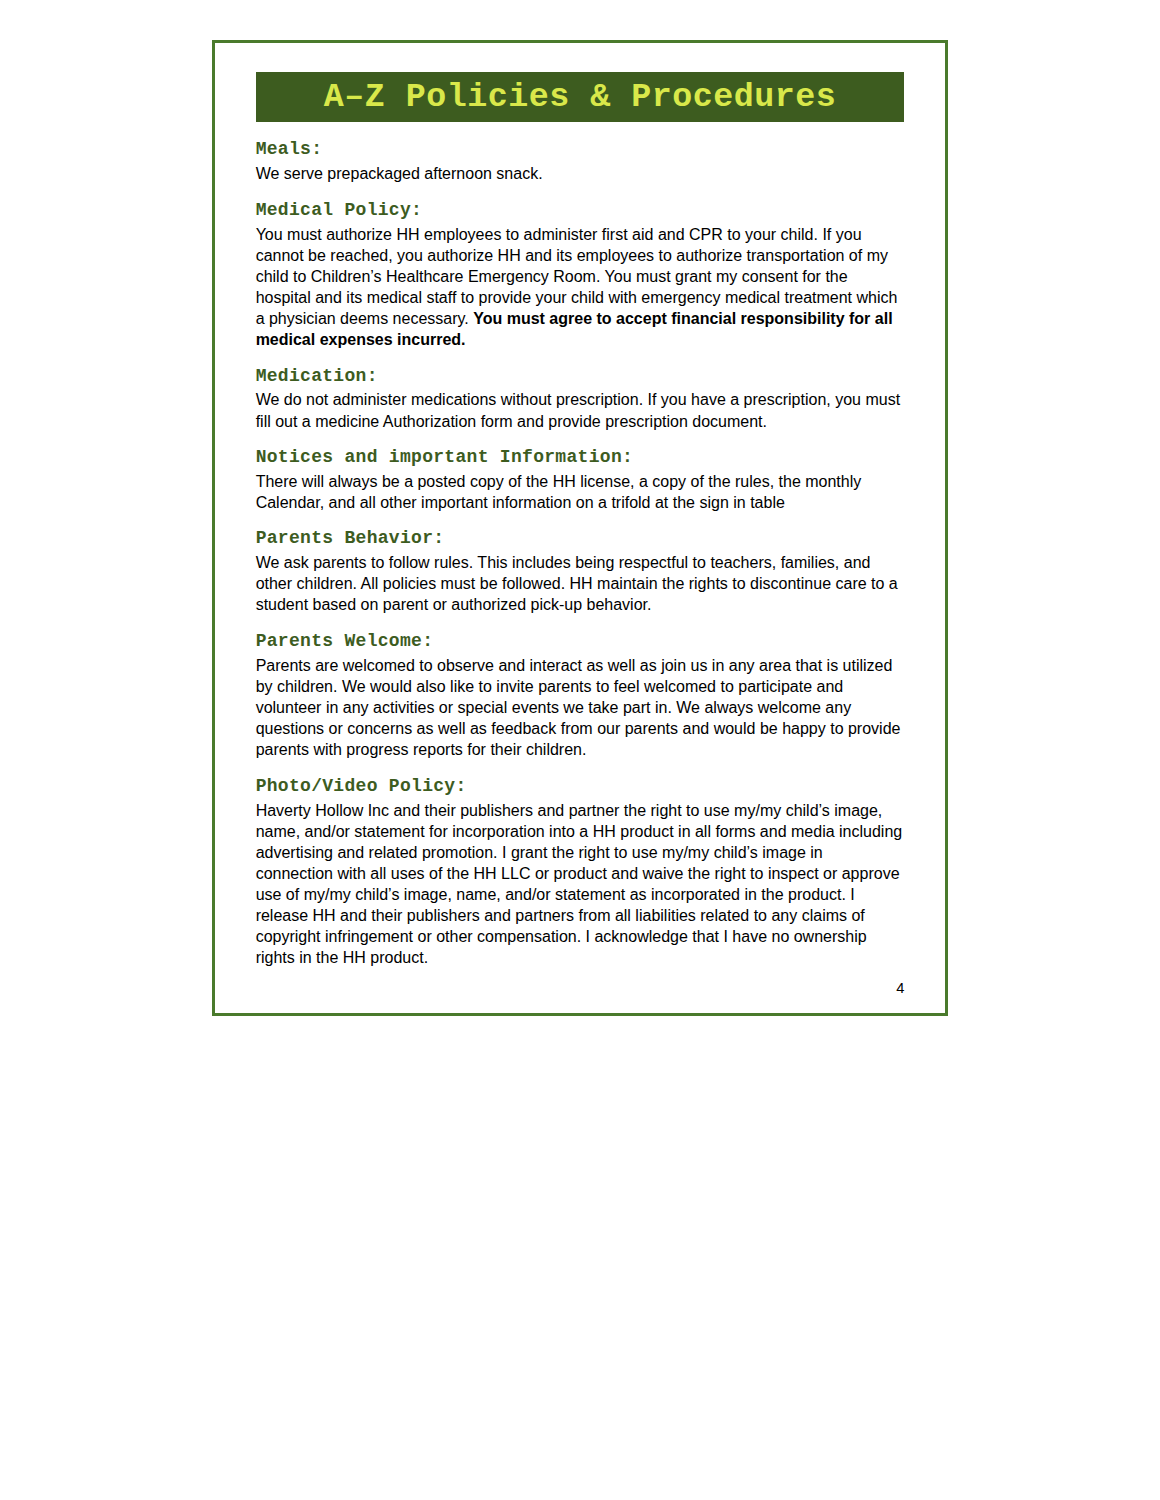A–Z Policies & Procedures
Meals:
We serve prepackaged afternoon snack.
Medical Policy:
You must authorize HH employees to administer first aid and CPR to your child. If you cannot be reached, you authorize HH and its employees to authorize transportation of my child to Children’s Healthcare Emergency Room. You must grant my consent for the hospital and its medical staff to provide your child with emergency medical treatment which a physician deems necessary. You must agree to accept financial responsibility for all medical expenses incurred.
Medication:
We do not administer medications without prescription. If you have a prescription, you must fill out a medicine Authorization form and provide prescription document.
Notices and important Information:
There will always be a posted copy of the HH license, a copy of the rules, the monthly Calendar, and all other important information on a trifold at the sign in table
Parents Behavior:
We ask parents to follow rules. This includes being respectful to teachers, families, and other children. All policies must be followed. HH maintain the rights to discontinue care to a student based on parent or authorized pick-up behavior.
Parents Welcome:
Parents are welcomed to observe and interact as well as join us in any area that is utilized by children. We would also like to invite parents to feel welcomed to participate and volunteer in any activities or special events we take part in. We always welcome any questions or concerns as well as feedback from our parents and would be happy to provide parents with progress reports for their children.
Photo/Video Policy:
Haverty Hollow Inc and their publishers and partner the right to use my/my child’s image, name, and/or statement for incorporation into a HH product in all forms and media including advertising and related promotion. I grant the right to use my/my child’s image in connection with all uses of the HH LLC or product and waive the right to inspect or approve use of my/my child’s image, name, and/or statement as incorporated in the product. I release HH and their publishers and partners from all liabilities related to any claims of copyright infringement or other compensation. I acknowledge that I have no ownership rights in the HH product.
4